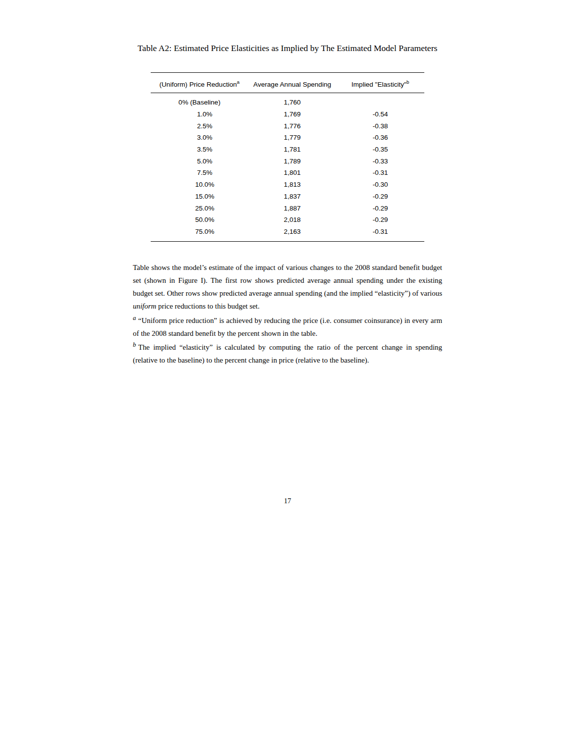Table A2: Estimated Price Elasticities as Implied by The Estimated Model Parameters
| (Uniform) Price Reduction a | Average Annual Spending | Implied "Elasticity" b |
| --- | --- | --- |
| 0% (Baseline) | 1,760 | |
| 1.0% | 1,769 | -0.54 |
| 2.5% | 1,776 | -0.38 |
| 3.0% | 1,779 | -0.36 |
| 3.5% | 1,781 | -0.35 |
| 5.0% | 1,789 | -0.33 |
| 7.5% | 1,801 | -0.31 |
| 10.0% | 1,813 | -0.30 |
| 15.0% | 1,837 | -0.29 |
| 25.0% | 1,887 | -0.29 |
| 50.0% | 2,018 | -0.29 |
| 75.0% | 2,163 | -0.31 |
Table shows the model’s estimate of the impact of various changes to the 2008 standard benefit budget set (shown in Figure I). The first row shows predicted average annual spending under the existing budget set. Other rows show predicted average annual spending (and the implied “elasticity”) of various uniform price reductions to this budget set.
a“Uniform price reduction” is achieved by reducing the price (i.e. consumer coinsurance) in every arm of the 2008 standard benefit by the percent shown in the table.
b The implied “elasticity” is calculated by computing the ratio of the percent change in spending (relative to the baseline) to the percent change in price (relative to the baseline).
17